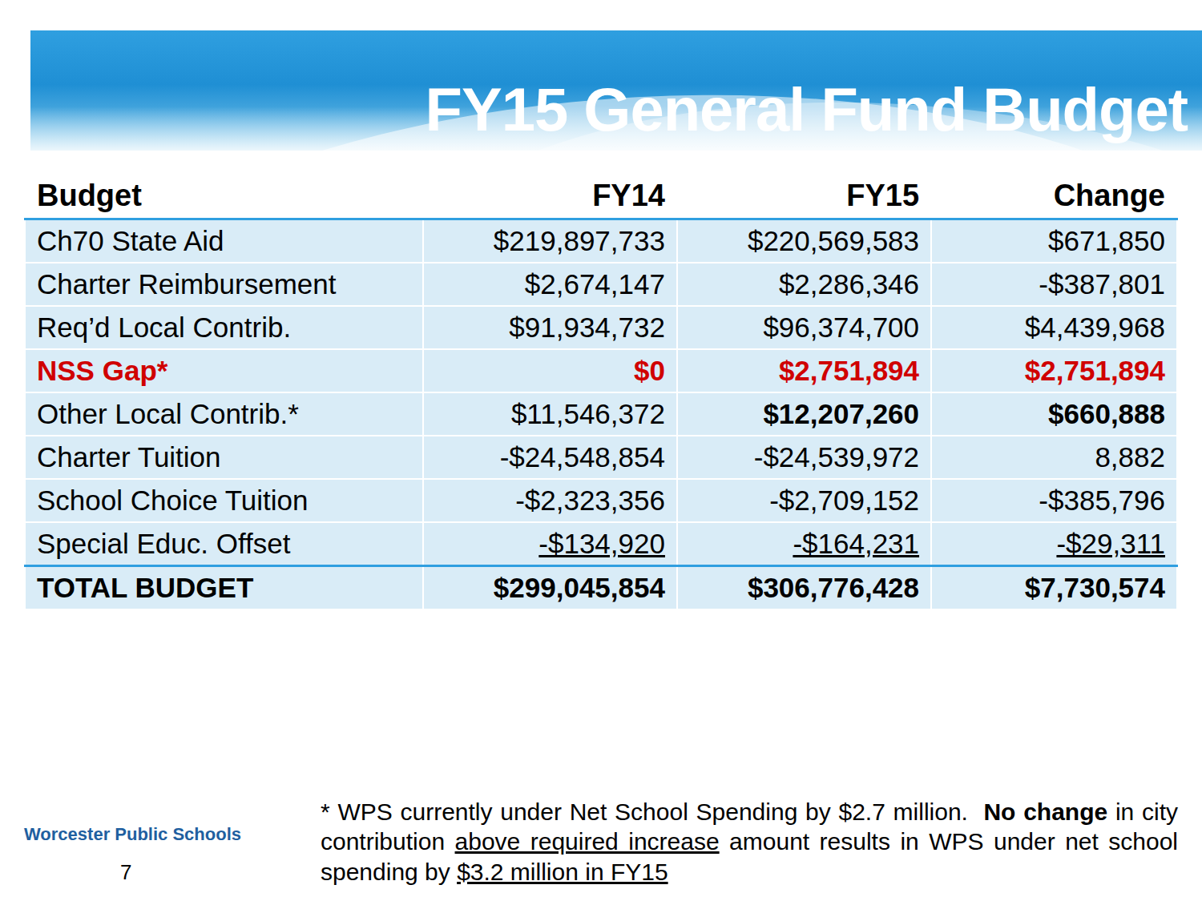FY15 General Fund Budget
| Budget | FY14 | FY15 | Change |
| --- | --- | --- | --- |
| Ch70 State Aid | $219,897,733 | $220,569,583 | $671,850 |
| Charter Reimbursement | $2,674,147 | $2,286,346 | -$387,801 |
| Req’d Local Contrib. | $91,934,732 | $96,374,700 | $4,439,968 |
| NSS Gap* | $0 | $2,751,894 | $2,751,894 |
| Other Local Contrib.* | $11,546,372 | $12,207,260 | $660,888 |
| Charter Tuition | -$24,548,854 | -$24,539,972 | 8,882 |
| School Choice Tuition | -$2,323,356 | -$2,709,152 | -$385,796 |
| Special Educ. Offset | -$134,920 | -$164,231 | -$29,311 |
| TOTAL BUDGET | $299,045,854 | $306,776,428 | $7,730,574 |
* WPS currently under Net School Spending by $2.7 million. No change in city contribution above required increase amount results in WPS under net school spending by $3.2 million in FY15
Worcester Public Schools
7